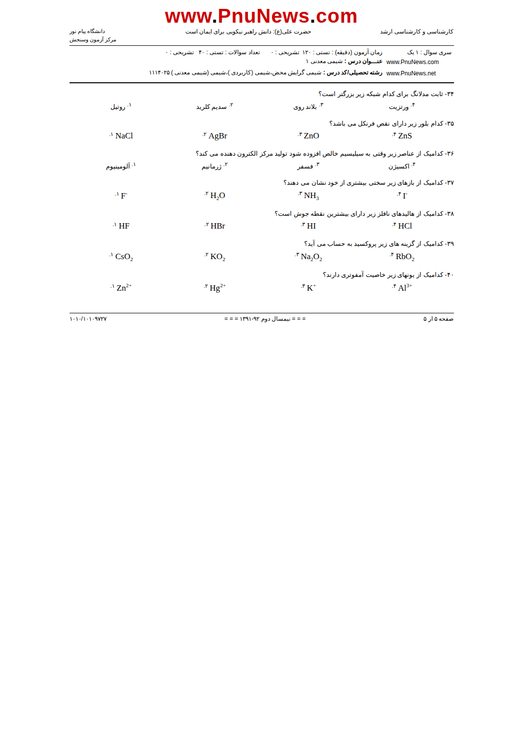www. PnuNews. com
کارشناسی و کارشناسی ارشد
حضرت علی(ع): دانش راهبر نیکویی برای ایمان است
دانشگاه پیام نور
مرکز آزمون وسنجش
| سری سوال : ۱ یک | زمان آزمون (دقیقه) : تستی : ۱۲۰ تشریحی : ۰ | تعداد سوالات : تستی : ۴۰ تشریحی : ۰ |
| www.PnuNews.com | عنـــوان درس : شیمی معدنی ۱ |
| www.PnuNews.net | رشته تحصیلی/کد درس : شیمی گرایش محض،شیمی (کاربردی )،شیمی (شیمی معدنی ) ۱۱۱۴۰۲۵ |
۳۴- ثابت مدلانگ برای کدام شبکه زیر بزرگتر است؟
۴. ورتزیت
۳. بلاند روی
۲. سدیم کلرید
۱. روتیل
۳۵- کدام بلور زیر دارای نقص فرنکل می باشد؟
ZnS ۴.
ZnO ۳.
AgBr ۲.
NaCl ۱.
۳۶- کدامیک از عناصر زیر وقتی به سیلیسیم خالص افزوده شود تولید مرکز الکترون دهنده می کند؟
۴. اکسیژن
۳. فسفر
۲. ژرمانیم
۱. آلومینیوم
۳۷- کدامیک از بازهای زیر سختی بیشتری از خود نشان می دهند؟
I- ۴.
NH3 ۳.
H2O ۲.
F- ۱.
۳۸- کدامیک از هالیدهای نافلز زیر دارای بیشترین نقطه جوش است؟
HCl ۴.
HI ۳.
HBr ۲.
HF ۱.
۳۹- کدامیک از گزینه های زیر پروکسید به حساب می آید؟
RbO2 ۴.
Na2O2 ۳.
KO2 ۲.
CsO2 ۱.
۴۰- کدامیک از یونهای زیر خاصیت آمفوتری دارند؟
Al3+ ۴.
K+ ۳.
Hg2+ ۲.
Zn2+ ۱.
صفحه ۵ از ۵
= = = نیمسال دوم ۹۲-۱۳۹۱ = = =
۱۰۱۰/۱۰۱۰۹۷۲۷